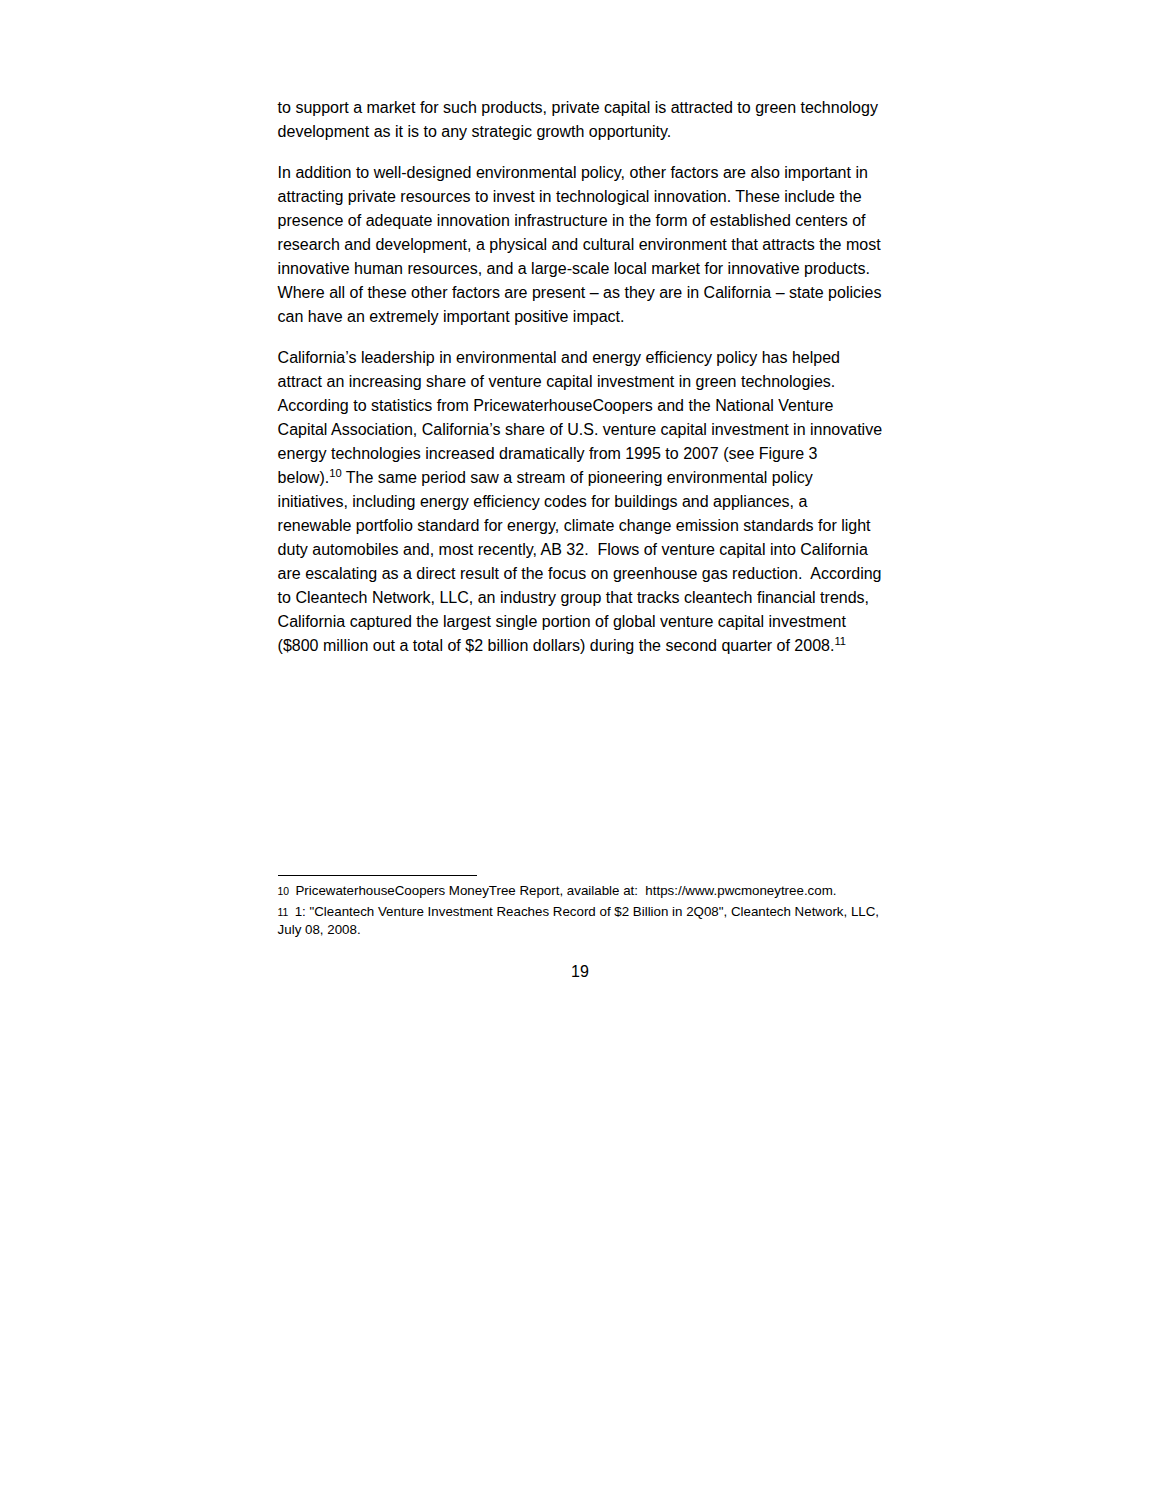to support a market for such products, private capital is attracted to green technology development as it is to any strategic growth opportunity.
In addition to well-designed environmental policy, other factors are also important in attracting private resources to invest in technological innovation. These include the presence of adequate innovation infrastructure in the form of established centers of research and development, a physical and cultural environment that attracts the most innovative human resources, and a large-scale local market for innovative products. Where all of these other factors are present – as they are in California – state policies can have an extremely important positive impact.
California’s leadership in environmental and energy efficiency policy has helped attract an increasing share of venture capital investment in green technologies. According to statistics from PricewaterhouseCoopers and the National Venture Capital Association, California’s share of U.S. venture capital investment in innovative energy technologies increased dramatically from 1995 to 2007 (see Figure 3 below).10 The same period saw a stream of pioneering environmental policy initiatives, including energy efficiency codes for buildings and appliances, a renewable portfolio standard for energy, climate change emission standards for light duty automobiles and, most recently, AB 32. Flows of venture capital into California are escalating as a direct result of the focus on greenhouse gas reduction. According to Cleantech Network, LLC, an industry group that tracks cleantech financial trends, California captured the largest single portion of global venture capital investment ($800 million out a total of $2 billion dollars) during the second quarter of 2008.11
10 PricewaterhouseCoopers MoneyTree Report, available at: https://www.pwcmoneytree.com.
11 1: "Cleantech Venture Investment Reaches Record of $2 Billion in 2Q08", Cleantech Network, LLC, July 08, 2008.
19